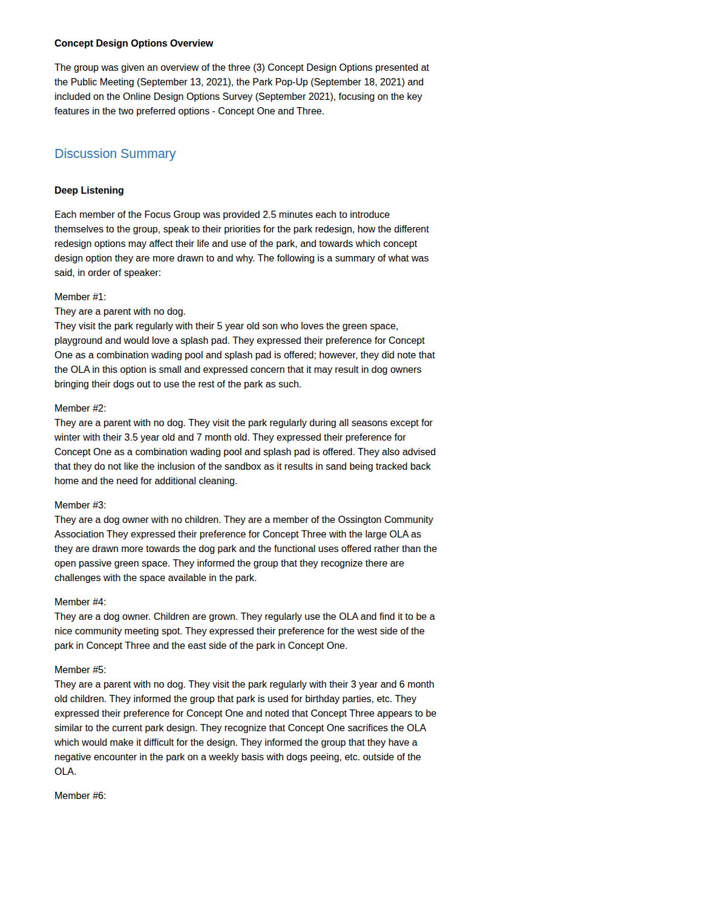Concept Design Options Overview
The group was given an overview of the three (3) Concept Design Options presented at the Public Meeting (September 13, 2021), the Park Pop-Up (September 18, 2021) and included on the Online Design Options Survey (September 2021), focusing on the key features in the two preferred options - Concept One and Three.
Discussion Summary
Deep Listening
Each member of the Focus Group was provided 2.5 minutes each to introduce themselves to the group, speak to their priorities for the park redesign, how the different redesign options may affect their life and use of the park, and towards which concept design option they are more drawn to and why. The following is a summary of what was said, in order of speaker:
Member #1:
They are a parent with no dog.
They visit the park regularly with their 5 year old son who loves the green space, playground and would love a splash pad. They expressed their preference for Concept One as a combination wading pool and splash pad is offered; however, they did note that the OLA in this option is small and expressed concern that it may result in dog owners bringing their dogs out to use the rest of the park as such.
Member #2:
They are a parent with no dog. They visit the park regularly during all seasons except for winter with their 3.5 year old and 7 month old. They expressed their preference for Concept One as a combination wading pool and splash pad is offered. They also advised that they do not like the inclusion of the sandbox as it results in sand being tracked back home and the need for additional cleaning.
Member #3:
They are a dog owner with no children. They are a member of the Ossington Community Association They expressed their preference for Concept Three with the large OLA as they are drawn more towards the dog park and the functional uses offered rather than the open passive green space. They informed the group that they recognize there are challenges with the space available in the park.
Member #4:
They are a dog owner. Children are grown. They regularly use the OLA and find it to be a nice community meeting spot. They expressed their preference for the west side of the park in Concept Three and the east side of the park in Concept One.
Member #5:
They are a parent with no dog. They visit the park regularly with their 3 year and 6 month old children. They informed the group that park is used for birthday parties, etc. They expressed their preference for Concept One and noted that Concept Three appears to be similar to the current park design. They recognize that Concept One sacrifices the OLA which would make it difficult for the design. They informed the group that they have a negative encounter in the park on a weekly basis with dogs peeing, etc. outside of the OLA.
Member #6: